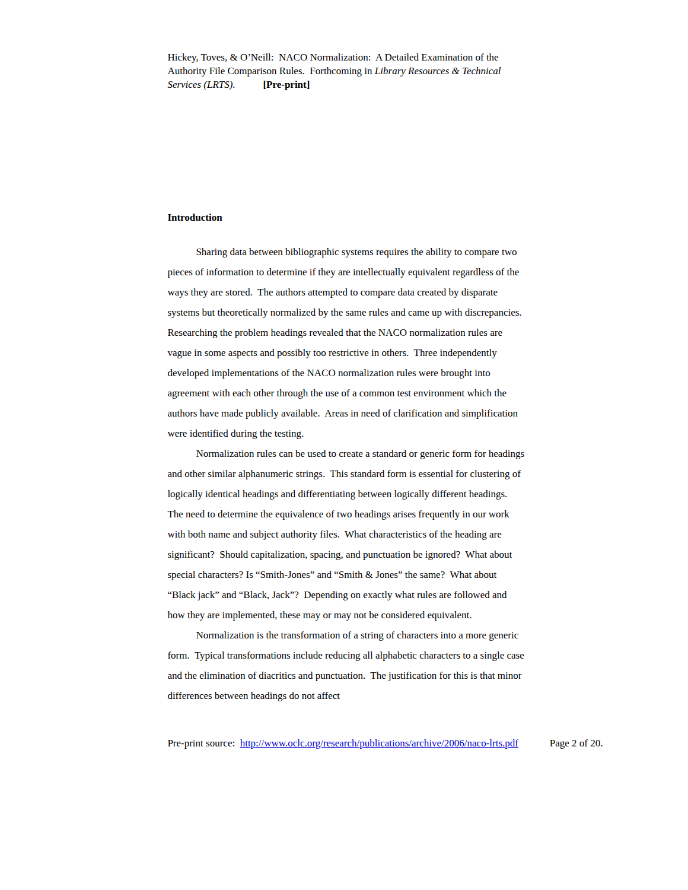Hickey, Toves, & O’Neill: NACO Normalization: A Detailed Examination of the Authority File Comparison Rules. Forthcoming in Library Resources & Technical Services (LRTS). [Pre-print]
Introduction
Sharing data between bibliographic systems requires the ability to compare two pieces of information to determine if they are intellectually equivalent regardless of the ways they are stored. The authors attempted to compare data created by disparate systems but theoretically normalized by the same rules and came up with discrepancies. Researching the problem headings revealed that the NACO normalization rules are vague in some aspects and possibly too restrictive in others. Three independently developed implementations of the NACO normalization rules were brought into agreement with each other through the use of a common test environment which the authors have made publicly available. Areas in need of clarification and simplification were identified during the testing.
Normalization rules can be used to create a standard or generic form for headings and other similar alphanumeric strings. This standard form is essential for clustering of logically identical headings and differentiating between logically different headings. The need to determine the equivalence of two headings arises frequently in our work with both name and subject authority files. What characteristics of the heading are significant? Should capitalization, spacing, and punctuation be ignored? What about special characters? Is “Smith-Jones” and “Smith & Jones” the same? What about “Black jack” and “Black, Jack”? Depending on exactly what rules are followed and how they are implemented, these may or may not be considered equivalent.
Normalization is the transformation of a string of characters into a more generic form. Typical transformations include reducing all alphabetic characters to a single case and the elimination of diacritics and punctuation. The justification for this is that minor differences between headings do not affect
Pre-print source: http://www.oclc.org/research/publications/archive/2006/naco-lrts.pdf Page 2 of 20.